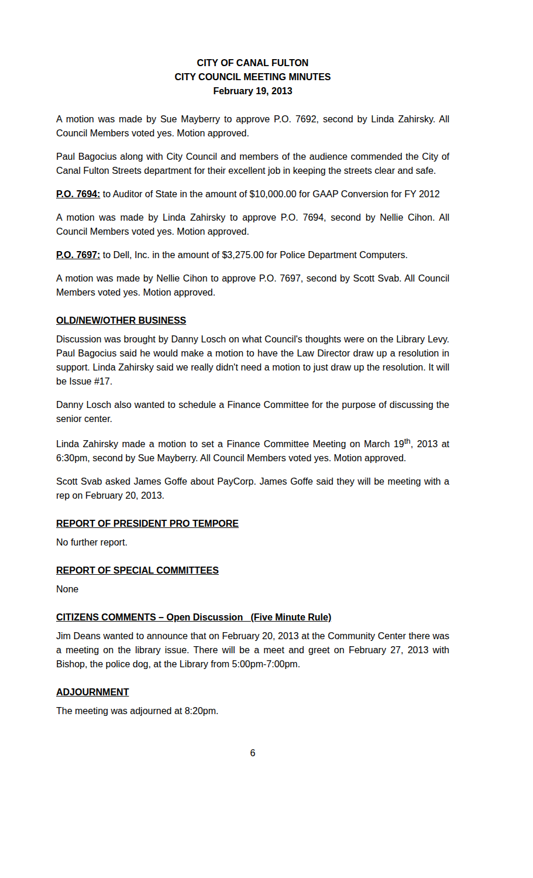CITY OF CANAL FULTON CITY COUNCIL MEETING MINUTES February 19, 2013
A motion was made by Sue Mayberry to approve P.O. 7692, second by Linda Zahirsky. All Council Members voted yes. Motion approved.
Paul Bagocius along with City Council and members of the audience commended the City of Canal Fulton Streets department for their excellent job in keeping the streets clear and safe.
P.O. 7694: to Auditor of State in the amount of $10,000.00 for GAAP Conversion for FY 2012
A motion was made by Linda Zahirsky to approve P.O. 7694, second by Nellie Cihon. All Council Members voted yes. Motion approved.
P.O. 7697: to Dell, Inc. in the amount of $3,275.00 for Police Department Computers.
A motion was made by Nellie Cihon to approve P.O. 7697, second by Scott Svab. All Council Members voted yes. Motion approved.
OLD/NEW/OTHER BUSINESS
Discussion was brought by Danny Losch on what Council's thoughts were on the Library Levy. Paul Bagocius said he would make a motion to have the Law Director draw up a resolution in support. Linda Zahirsky said we really didn't need a motion to just draw up the resolution. It will be Issue #17.
Danny Losch also wanted to schedule a Finance Committee for the purpose of discussing the senior center.
Linda Zahirsky made a motion to set a Finance Committee Meeting on March 19th, 2013 at 6:30pm, second by Sue Mayberry. All Council Members voted yes. Motion approved.
Scott Svab asked James Goffe about PayCorp. James Goffe said they will be meeting with a rep on February 20, 2013.
REPORT OF PRESIDENT PRO TEMPORE
No further report.
REPORT OF SPECIAL COMMITTEES
None
CITIZENS COMMENTS – Open Discussion (Five Minute Rule)
Jim Deans wanted to announce that on February 20, 2013 at the Community Center there was a meeting on the library issue. There will be a meet and greet on February 27, 2013 with Bishop, the police dog, at the Library from 5:00pm-7:00pm.
ADJOURNMENT
The meeting was adjourned at 8:20pm.
6